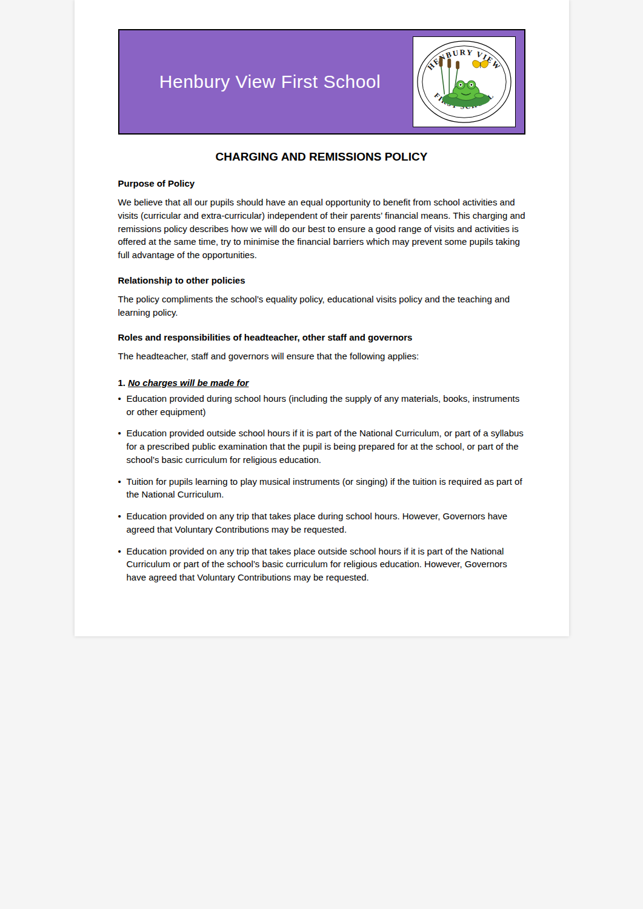Henbury View First School
HENBURY VIEW FIRST SCHOOL
CHARGING AND REMISSIONS POLICY
Purpose of Policy
We believe that all our pupils should have an equal opportunity to benefit from school activities and visits (curricular and extra-curricular) independent of their parents’ financial means. This charging and remissions policy describes how we will do our best to ensure a good range of visits and activities is offered at the same time, try to minimise the financial barriers which may prevent some pupils taking full advantage of the opportunities.
Relationship to other policies
The policy compliments the school’s equality policy, educational visits policy and the teaching and learning policy.
Roles and responsibilities of headteacher, other staff and governors
The headteacher, staff and governors will ensure that the following applies:
1. No charges will be made for
Education provided during school hours (including the supply of any materials, books, instruments or other equipment)
Education provided outside school hours if it is part of the National Curriculum, or part of a syllabus for a prescribed public examination that the pupil is being prepared for at the school, or part of the school’s basic curriculum for religious education.
Tuition for pupils learning to play musical instruments (or singing) if the tuition is required as part of the National Curriculum.
Education provided on any trip that takes place during school hours. However, Governors have agreed that Voluntary Contributions may be requested.
Education provided on any trip that takes place outside school hours if it is part of the National Curriculum or part of the school’s basic curriculum for religious education. However, Governors have agreed that Voluntary Contributions may be requested.